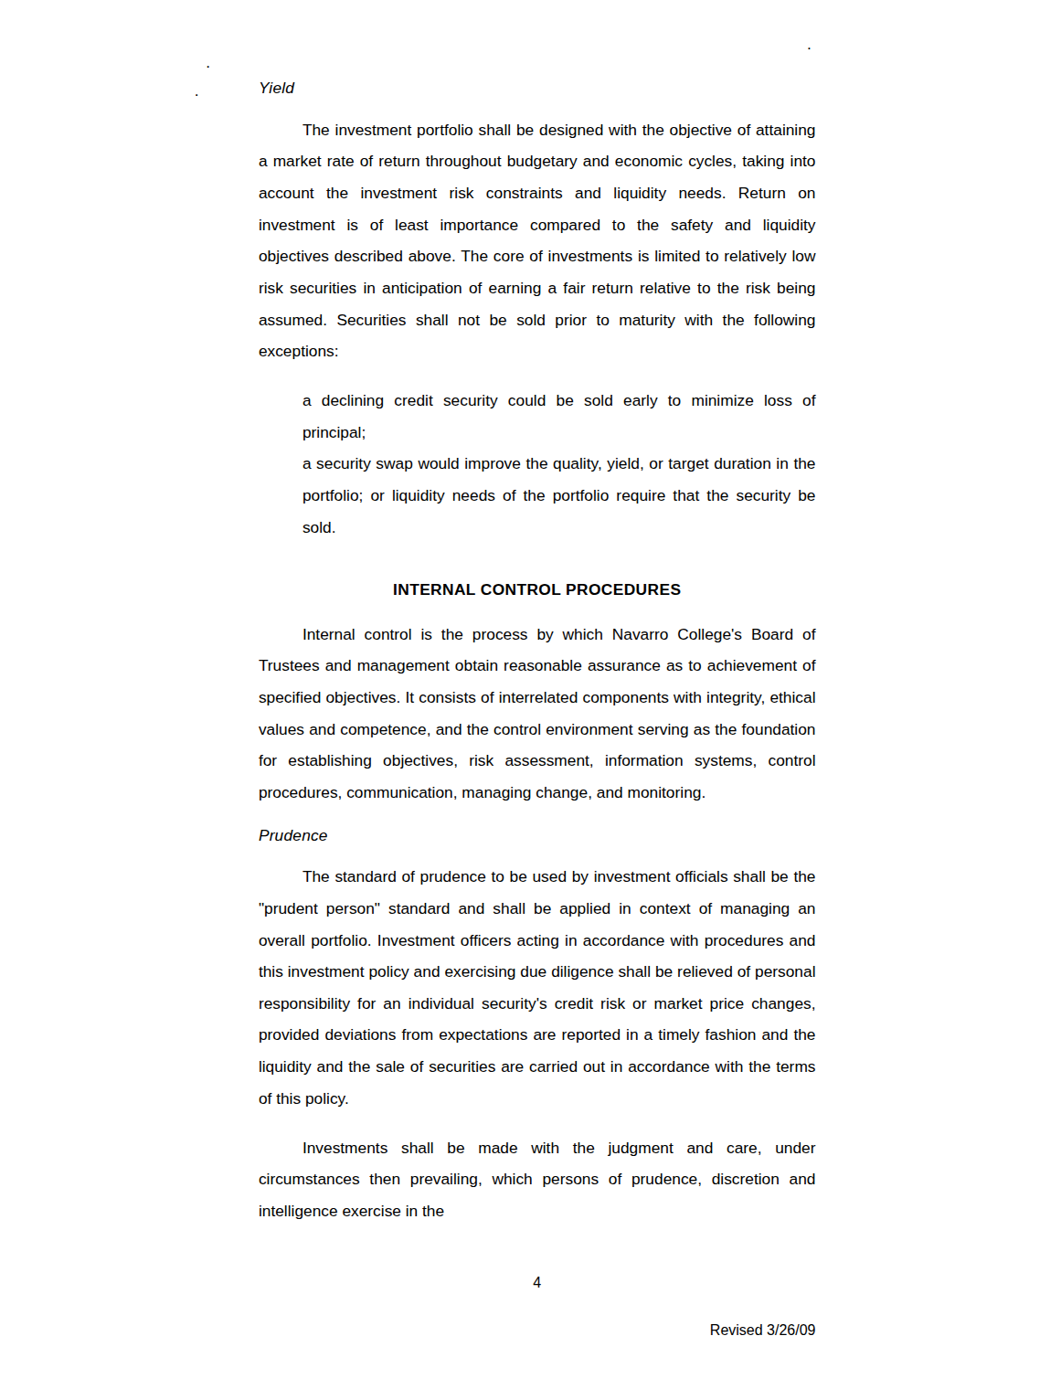.
.
.
Yield
The investment portfolio shall be designed with the objective of attaining a market rate of return throughout budgetary and economic cycles, taking into account the investment risk constraints and liquidity needs. Return on investment is of least importance compared to the safety and liquidity objectives described above. The core of investments is limited to relatively low risk securities in anticipation of earning a fair return relative to the risk being assumed. Securities shall not be sold prior to maturity with the following exceptions:
a declining credit security could be sold early to minimize loss of principal;
a security swap would improve the quality, yield, or target duration in the portfolio; or liquidity needs of the portfolio require that the security be sold.
INTERNAL CONTROL PROCEDURES
Internal control is the process by which Navarro College's Board of Trustees and management obtain reasonable assurance as to achievement of specified objectives. It consists of interrelated components with integrity, ethical values and competence, and the control environment serving as the foundation for establishing objectives, risk assessment, information systems, control procedures, communication, managing change, and monitoring.
Prudence
The standard of prudence to be used by investment officials shall be the "prudent person" standard and shall be applied in context of managing an overall portfolio. Investment officers acting in accordance with procedures and this investment policy and exercising due diligence shall be relieved of personal responsibility for an individual security's credit risk or market price changes, provided deviations from expectations are reported in a timely fashion and the liquidity and the sale of securities are carried out in accordance with the terms of this policy.
Investments shall be made with the judgment and care, under circumstances then prevailing, which persons of prudence, discretion and intelligence exercise in the
4
Revised 3/26/09